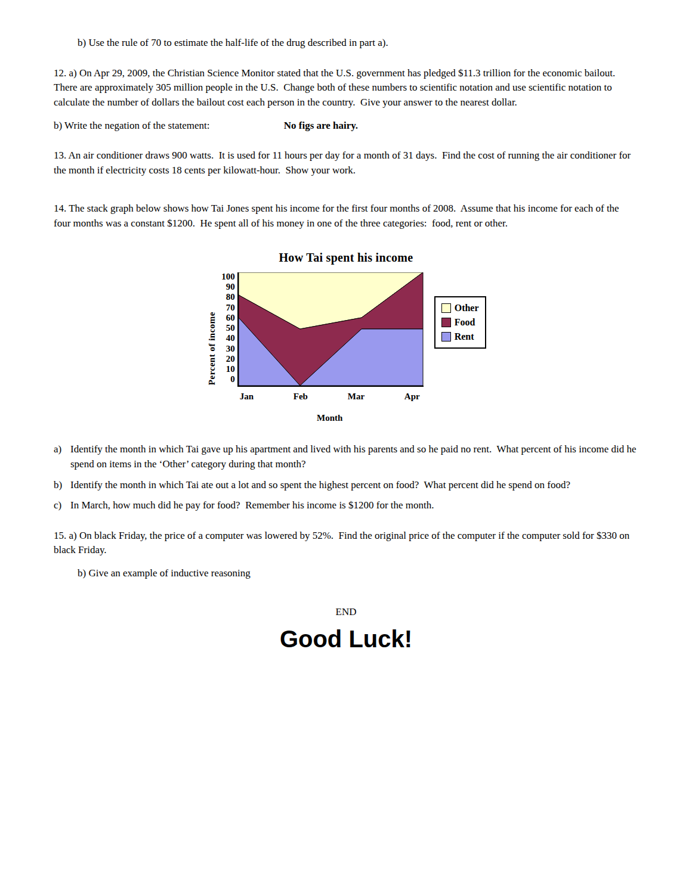b) Use the rule of 70 to estimate the half-life of the drug described in part a).
12. a) On Apr 29, 2009, the Christian Science Monitor stated that the U.S. government has pledged $11.3 trillion for the economic bailout. There are approximately 305 million people in the U.S. Change both of these numbers to scientific notation and use scientific notation to calculate the number of dollars the bailout cost each person in the country. Give your answer to the nearest dollar.
b) Write the negation of the statement: No figs are hairy.
13. An air conditioner draws 900 watts. It is used for 11 hours per day for a month of 31 days. Find the cost of running the air conditioner for the month if electricity costs 18 cents per kilowatt-hour. Show your work.
14. The stack graph below shows how Tai Jones spent his income for the first four months of 2008. Assume that his income for each of the four months was a constant $1200. He spent all of his money in one of the three categories: food, rent or other.
How Tai spent his income
Percent of income
100 90 80 70 60 50 40 30 20 10 0
Jan Feb Mar Apr
Month
Other
Food
Rent
a) Identify the month in which Tai gave up his apartment and lived with his parents and so he paid no rent. What percent of his income did he spend on items in the ‘Other’ category during that month?
b) Identify the month in which Tai ate out a lot and so spent the highest percent on food? What percent did he spend on food?
c) In March, how much did he pay for food? Remember his income is $1200 for the month.
15. a) On black Friday, the price of a computer was lowered by 52%. Find the original price of the computer if the computer sold for $330 on black Friday.
b) Give an example of inductive reasoning
END
Good Luck!